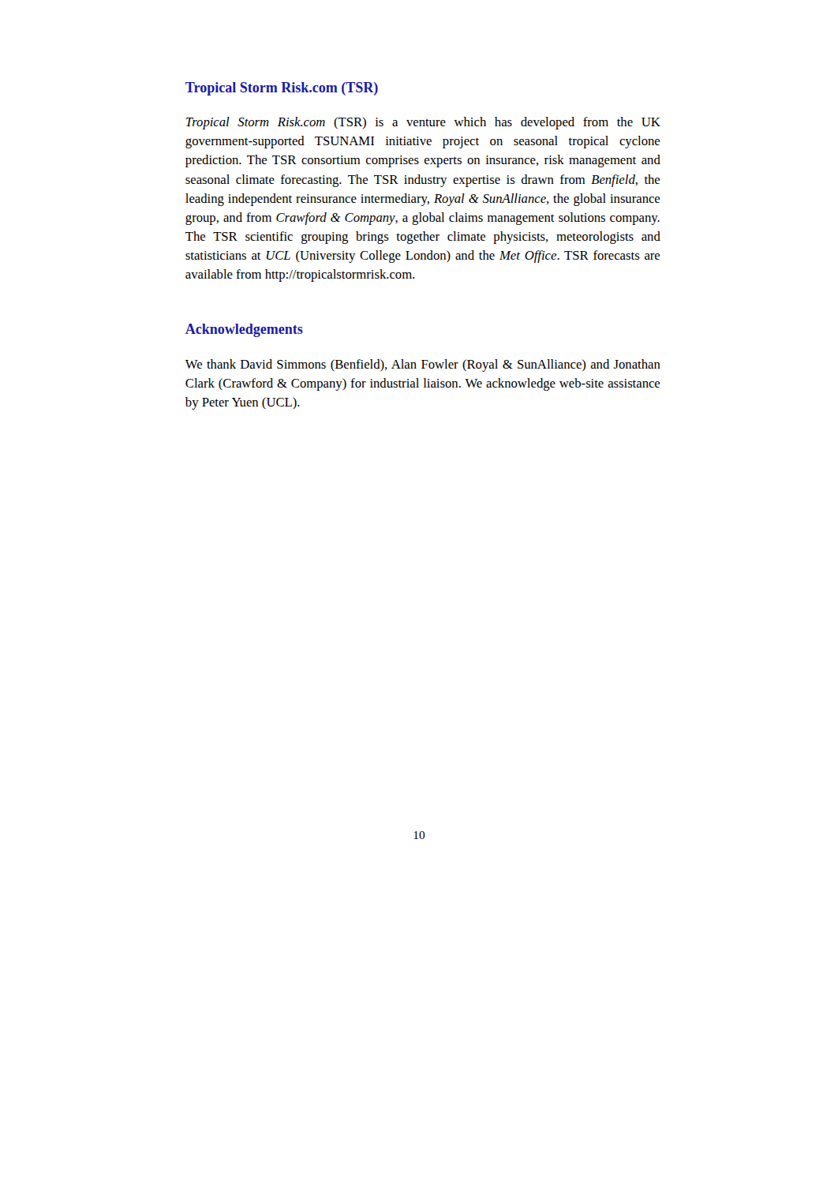Tropical Storm Risk.com (TSR)
Tropical Storm Risk.com (TSR) is a venture which has developed from the UK government-supported TSUNAMI initiative project on seasonal tropical cyclone prediction. The TSR consortium comprises experts on insurance, risk management and seasonal climate forecasting. The TSR industry expertise is drawn from Benfield, the leading independent reinsurance intermediary, Royal & SunAlliance, the global insurance group, and from Crawford & Company, a global claims management solutions company. The TSR scientific grouping brings together climate physicists, meteorologists and statisticians at UCL (University College London) and the Met Office. TSR forecasts are available from http://tropicalstormrisk.com.
Acknowledgements
We thank David Simmons (Benfield), Alan Fowler (Royal & SunAlliance) and Jonathan Clark (Crawford & Company) for industrial liaison. We acknowledge web-site assistance by Peter Yuen (UCL).
10